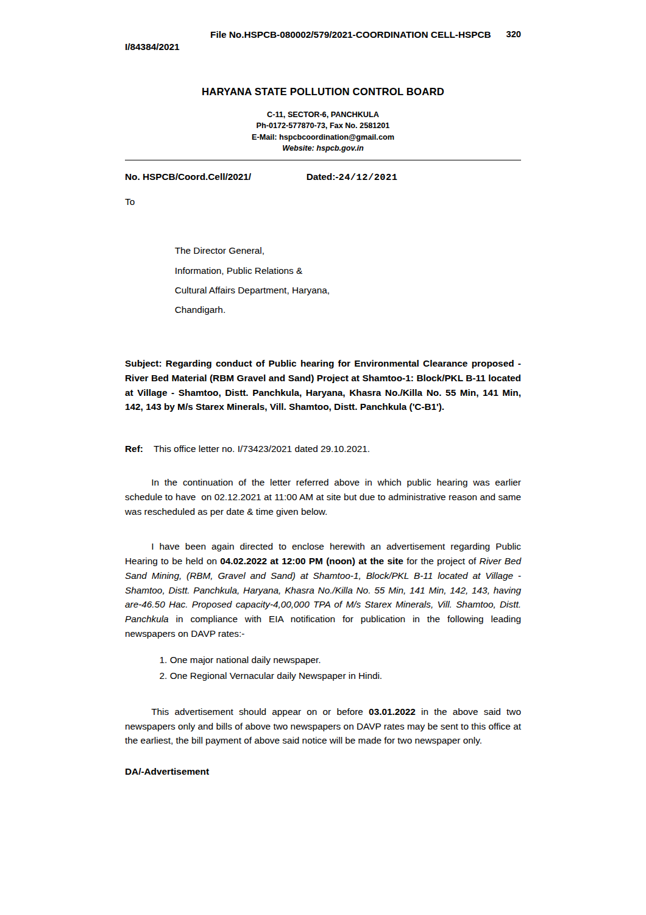File No.HSPCB-080002/579/2021-COORDINATION CELL-HSPCB
320
I/84384/2021
HARYANA STATE POLLUTION CONTROL BOARD
C-11, SECTOR-6, PANCHKULA
Ph-0172-577870-73, Fax No. 2581201
E-Mail: hspcbcoordination@gmail.com
Website: hspcb.gov.in
No. HSPCB/Coord.Cell/2021/
Dated:-24/12/2021
To
The Director General,
Information, Public Relations &
Cultural Affairs Department, Haryana,
Chandigarh.
Subject: Regarding conduct of Public hearing for Environmental Clearance proposed - River Bed Material (RBM Gravel and Sand) Project at Shamtoo-1: Block/PKL B-11 located at Village - Shamtoo, Distt. Panchkula, Haryana, Khasra No./Killa No. 55 Min, 141 Min, 142, 143 by M/s Starex Minerals, Vill. Shamtoo, Distt. Panchkula ('C-B1').
Ref: This office letter no. I/73423/2021 dated 29.10.2021.
In the continuation of the letter referred above in which public hearing was earlier schedule to have on 02.12.2021 at 11:00 AM at site but due to administrative reason and same was rescheduled as per date & time given below.
I have been again directed to enclose herewith an advertisement regarding Public Hearing to be held on 04.02.2022 at 12:00 PM (noon) at the site for the project of River Bed Sand Mining, (RBM, Gravel and Sand) at Shamtoo-1, Block/PKL B-11 located at Village - Shamtoo, Distt. Panchkula, Haryana, Khasra No./Killa No. 55 Min, 141 Min, 142, 143, having are-46.50 Hac. Proposed capacity-4,00,000 TPA of M/s Starex Minerals, Vill. Shamtoo, Distt. Panchkula in compliance with EIA notification for publication in the following leading newspapers on DAVP rates:-
One major national daily newspaper.
One Regional Vernacular daily Newspaper in Hindi.
This advertisement should appear on or before 03.01.2022 in the above said two newspapers only and bills of above two newspapers on DAVP rates may be sent to this office at the earliest, the bill payment of above said notice will be made for two newspaper only.
DA/-Advertisement